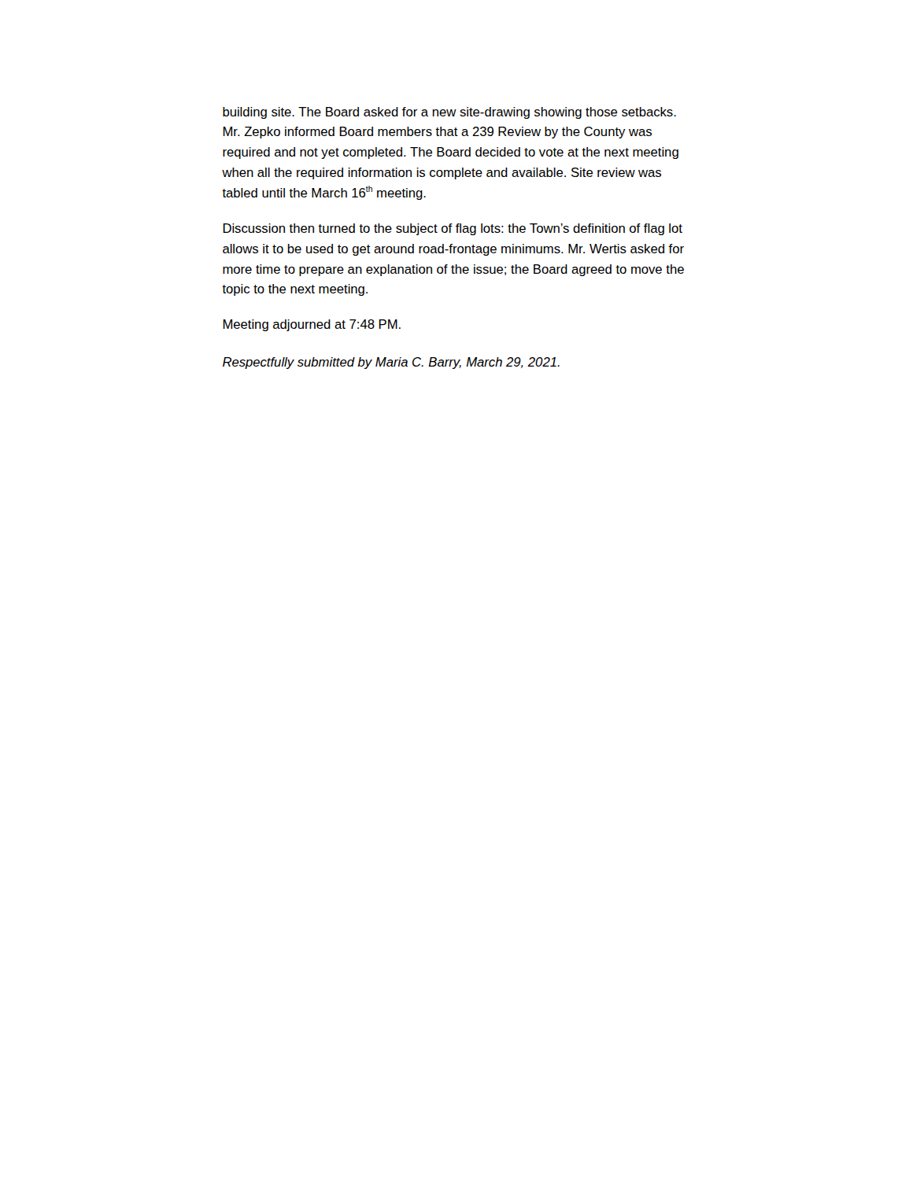building site. The Board asked for a new site-drawing showing those setbacks. Mr. Zepko informed Board members that a 239 Review by the County was required and not yet completed. The Board decided to vote at the next meeting when all the required information is complete and available. Site review was tabled until the March 16th meeting.
Discussion then turned to the subject of flag lots: the Town’s definition of flag lot allows it to be used to get around road-frontage minimums. Mr. Wertis asked for more time to prepare an explanation of the issue; the Board agreed to move the topic to the next meeting.
Meeting adjourned at 7:48 PM.
Respectfully submitted by Maria C. Barry, March 29, 2021.